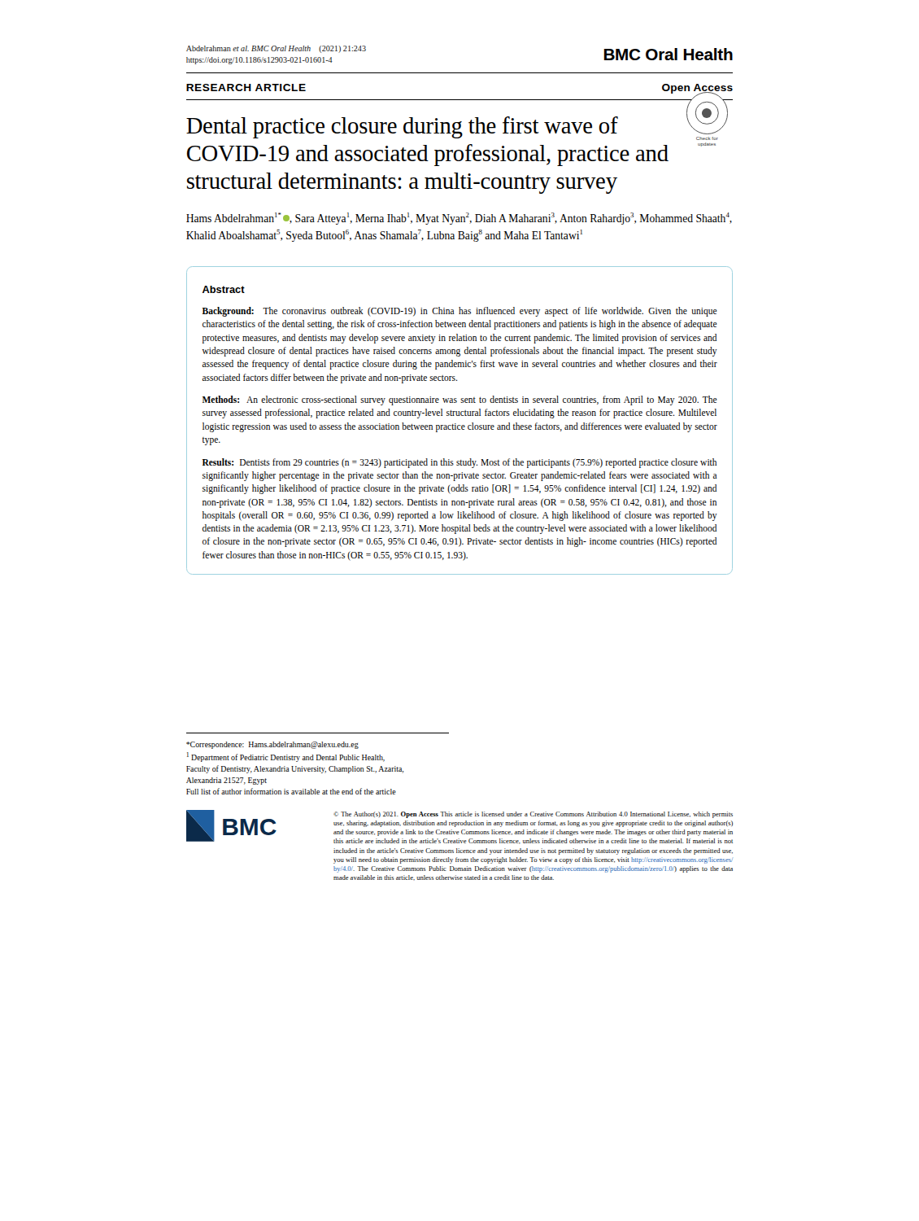Abdelrahman et al. BMC Oral Health (2021) 21:243 https://doi.org/10.1186/s12903-021-01601-4
BMC Oral Health
RESEARCH ARTICLE
Open Access
Check for
updates
Dental practice closure during the first wave of COVID-19 and associated professional, practice and structural determinants: a multi-country survey
Hams Abdelrahman1* , Sara Atteya1, Merna Ihab1, Myat Nyan2, Diah A Maharani3, Anton Rahardjo3, Mohammed Shaath4, Khalid Aboalshamat5, Syeda Butool6, Anas Shamala7, Lubna Baig8 and Maha El Tantawi1
Abstract
Background: The coronavirus outbreak (COVID-19) in China has influenced every aspect of life worldwide. Given the unique characteristics of the dental setting, the risk of cross-infection between dental practitioners and patients is high in the absence of adequate protective measures, and dentists may develop severe anxiety in relation to the current pandemic. The limited provision of services and widespread closure of dental practices have raised concerns among dental professionals about the financial impact. The present study assessed the frequency of dental practice closure during the pandemic's first wave in several countries and whether closures and their associated factors differ between the private and non-private sectors.
Methods: An electronic cross-sectional survey questionnaire was sent to dentists in several countries, from April to May 2020. The survey assessed professional, practice related and country-level structural factors elucidating the reason for practice closure. Multilevel logistic regression was used to assess the association between practice closure and these factors, and differences were evaluated by sector type.
Results: Dentists from 29 countries (n = 3243) participated in this study. Most of the participants (75.9%) reported practice closure with significantly higher percentage in the private sector than the non-private sector. Greater pandemic-related fears were associated with a significantly higher likelihood of practice closure in the private (odds ratio [OR] = 1.54, 95% confidence interval [CI] 1.24, 1.92) and non-private (OR = 1.38, 95% CI 1.04, 1.82) sectors. Dentists in non-private rural areas (OR = 0.58, 95% CI 0.42, 0.81), and those in hospitals (overall OR = 0.60, 95% CI 0.36, 0.99) reported a low likelihood of closure. A high likelihood of closure was reported by dentists in the academia (OR = 2.13, 95% CI 1.23, 3.71). More hospital beds at the country-level were associated with a lower likelihood of closure in the non-private sector (OR = 0.65, 95% CI 0.46, 0.91). Private- sector dentists in high- income countries (HICs) reported fewer closures than those in non-HICs (OR = 0.55, 95% CI 0.15, 1.93).
*Correspondence: Hams.abdelrahman@alexu.edu.eg
1 Department of Pediatric Dentistry and Dental Public Health,
Faculty of Dentistry, Alexandria University, Champlion St., Azarita,
Alexandria 21527, Egypt
Full list of author information is available at the end of the article
BMC
© The Author(s) 2021. Open Access This article is licensed under a Creative Commons Attribution 4.0 International License, which permits use, sharing, adaptation, distribution and reproduction in any medium or format, as long as you give appropriate credit to the original author(s) and the source, provide a link to the Creative Commons licence, and indicate if changes were made. The images or other third party material in this article are included in the article's Creative Commons licence, unless indicated otherwise in a credit line to the material. If material is not included in the article's Creative Commons licence and your intended use is not permitted by statutory regulation or exceeds the permitted use, you will need to obtain permission directly from the copyright holder. To view a copy of this licence, visit http://creativecommons.org/licenses/by/4.0/. The Creative Commons Public Domain Dedication waiver (http://creativecommons.org/publicdomain/zero/1.0/) applies to the data made available in this article, unless otherwise stated in a credit line to the data.